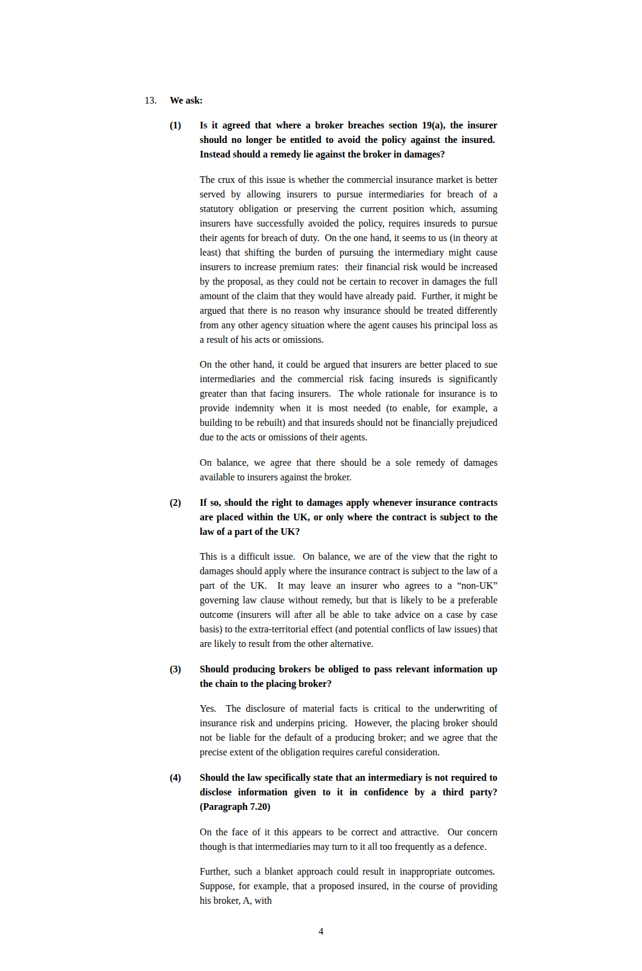13.
We ask:
(1)
Is it agreed that where a broker breaches section 19(a), the insurer should no longer be entitled to avoid the policy against the insured. Instead should a remedy lie against the broker in damages?
The crux of this issue is whether the commercial insurance market is better served by allowing insurers to pursue intermediaries for breach of a statutory obligation or preserving the current position which, assuming insurers have successfully avoided the policy, requires insureds to pursue their agents for breach of duty. On the one hand, it seems to us (in theory at least) that shifting the burden of pursuing the intermediary might cause insurers to increase premium rates: their financial risk would be increased by the proposal, as they could not be certain to recover in damages the full amount of the claim that they would have already paid. Further, it might be argued that there is no reason why insurance should be treated differently from any other agency situation where the agent causes his principal loss as a result of his acts or omissions.
On the other hand, it could be argued that insurers are better placed to sue intermediaries and the commercial risk facing insureds is significantly greater than that facing insurers. The whole rationale for insurance is to provide indemnity when it is most needed (to enable, for example, a building to be rebuilt) and that insureds should not be financially prejudiced due to the acts or omissions of their agents.
On balance, we agree that there should be a sole remedy of damages available to insurers against the broker.
(2)
If so, should the right to damages apply whenever insurance contracts are placed within the UK, or only where the contract is subject to the law of a part of the UK?
This is a difficult issue. On balance, we are of the view that the right to damages should apply where the insurance contract is subject to the law of a part of the UK. It may leave an insurer who agrees to a “non-UK” governing law clause without remedy, but that is likely to be a preferable outcome (insurers will after all be able to take advice on a case by case basis) to the extra-territorial effect (and potential conflicts of law issues) that are likely to result from the other alternative.
(3)
Should producing brokers be obliged to pass relevant information up the chain to the placing broker?
Yes. The disclosure of material facts is critical to the underwriting of insurance risk and underpins pricing. However, the placing broker should not be liable for the default of a producing broker; and we agree that the precise extent of the obligation requires careful consideration.
(4)
Should the law specifically state that an intermediary is not required to disclose information given to it in confidence by a third party? (Paragraph 7.20)
On the face of it this appears to be correct and attractive. Our concern though is that intermediaries may turn to it all too frequently as a defence.
Further, such a blanket approach could result in inappropriate outcomes. Suppose, for example, that a proposed insured, in the course of providing his broker, A, with
4